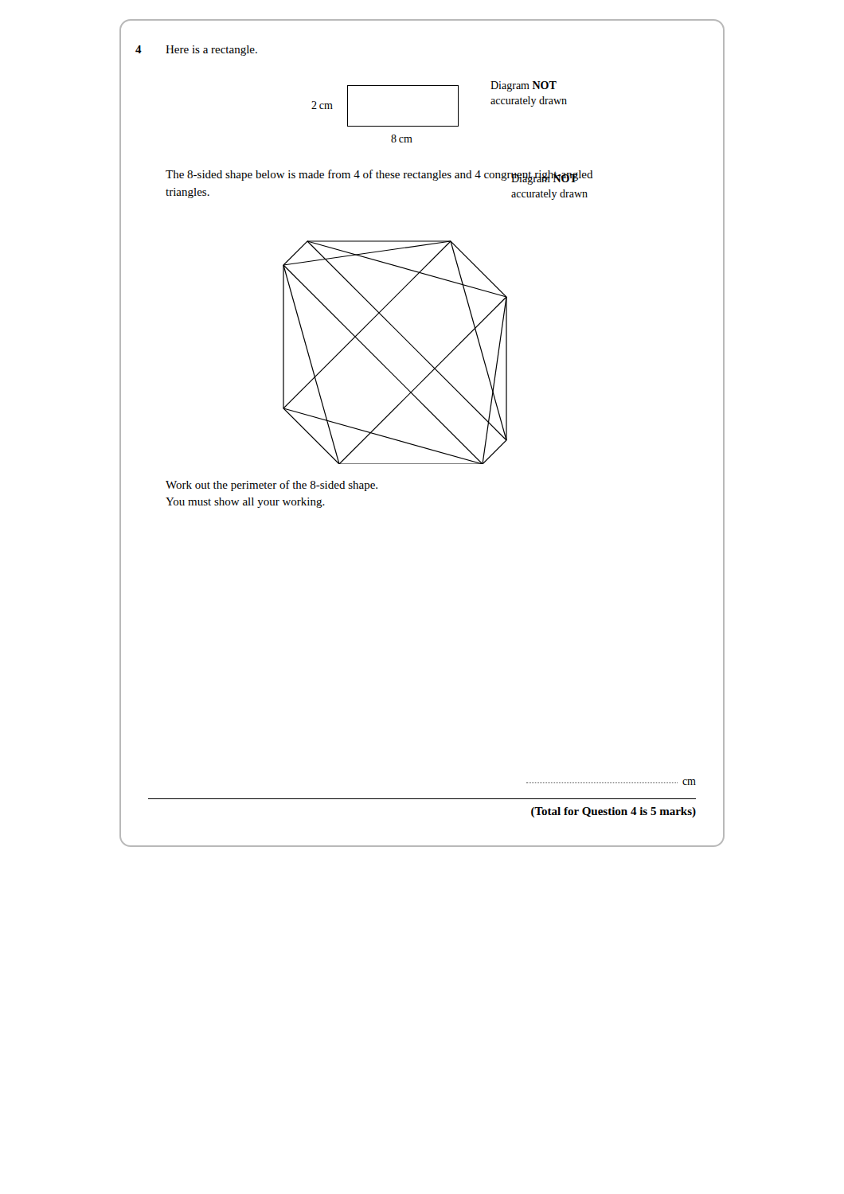4
Here is a rectangle.
2 cm
8 cm
Diagram NOT
accurately drawn
The 8-sided shape below is made from 4 of these rectangles and 4 congruent right-angled
triangles.
Work out the perimeter of the 8-sided shape.
You must show all your working.
Diagram NOT
accurately drawn
cm
(Total for Question 4 is 5 marks)